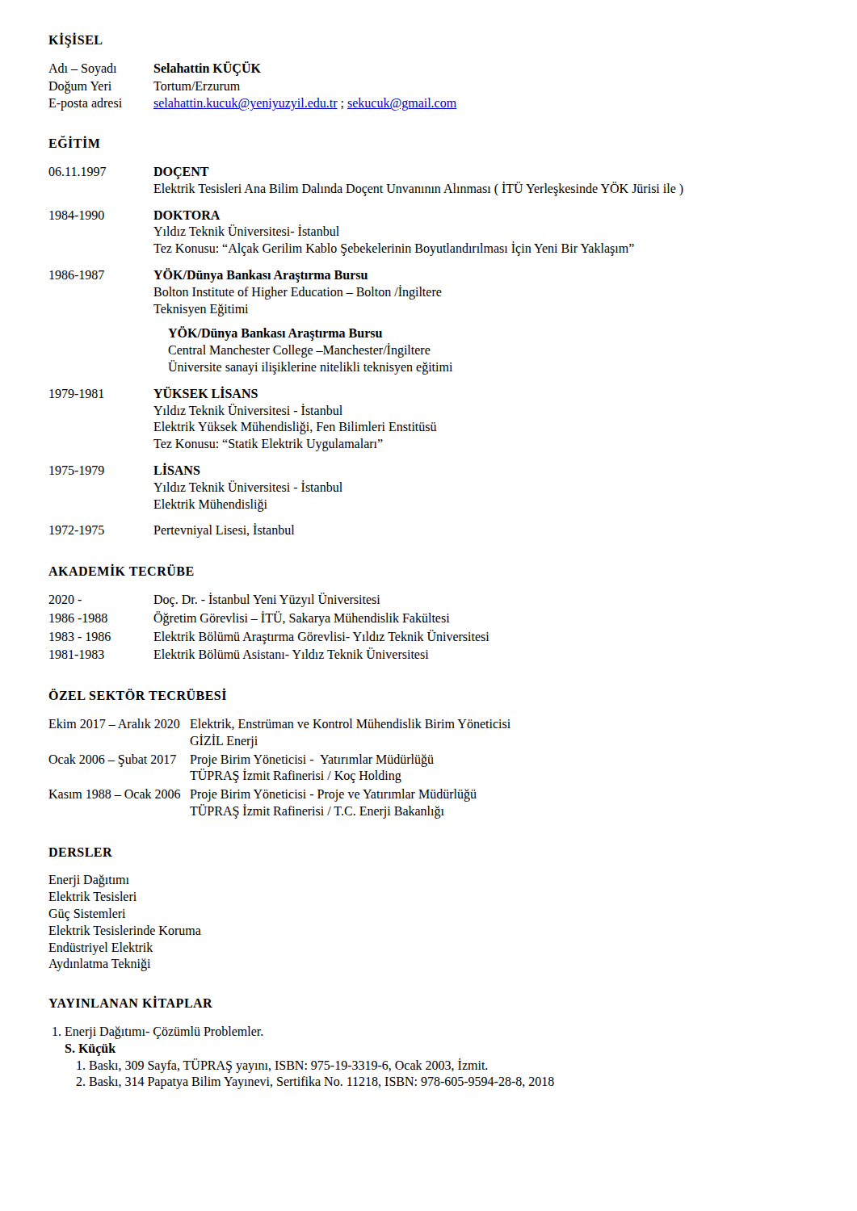KİŞİSEL
| Adı – Soyadı | Selahattin KÜÇÜK |
| Doğum Yeri | Tortum/Erzurum |
| E-posta adresi | selahattin.kucuk@yeniyuzyil.edu.tr ; sekucuk@gmail.com |
EĞİTİM
| 06.11.1997 | DOÇENT Elektrik Tesisleri Ana Bilim Dalında Doçent Unvanının Alınması ( İTÜ Yerleşkesinde YÖK Jürisi ile ) |
| 1984-1990 | DOKTORA Yıldız Teknik Üniversitesi- İstanbul Tez Konusu: “Alçak Gerilim Kablo Şebekelerinin Boyutlandırılması İçin Yeni Bir Yaklaşım” |
| 1986-1987 | YÖK/Dünya Bankası Araştırma Bursu Bolton Institute of Higher Education – Bolton /İngiltere Teknisyen Eğitimi YÖK/Dünya Bankası Araştırma Bursu Central Manchester College –Manchester/İngiltere Üniversite sanayi ilişiklerine nitelikli teknisyen eğitimi |
| 1979-1981 | YÜKSEK LİSANS Yıldız Teknik Üniversitesi - İstanbul Elektrik Yüksek Mühendisliği, Fen Bilimleri Enstitüsü Tez Konusu: “Statik Elektrik Uygulamaları” |
| 1975-1979 | LİSANS Yıldız Teknik Üniversitesi - İstanbul Elektrik Mühendisliği |
| 1972-1975 | Pertevniyal Lisesi, İstanbul |
AKADEMİK TECRÜBE
| 2020 - | Doç. Dr. - İstanbul Yeni Yüzyıl Üniversitesi |
| 1986 -1988 | Öğretim Görevlisi – İTÜ, Sakarya Mühendislik Fakültesi |
| 1983 - 1986 | Elektrik Bölümü Araştırma Görevlisi- Yıldız Teknik Üniversitesi |
| 1981-1983 | Elektrik Bölümü Asistanı- Yıldız Teknik Üniversitesi |
ÖZEL SEKTÖR TECRÜBESİ
| Ekim 2017 – Aralık 2020 | Elektrik, Enstrüman ve Kontrol Mühendislik Birim Yöneticisi GİZİL Enerji |
| Ocak 2006 – Şubat 2017 | Proje Birim Yöneticisi - Yatırımlar Müdürlüğü TÜPRAŞ İzmit Rafinerisi / Koç Holding |
| Kasım 1988 – Ocak 2006 | Proje Birim Yöneticisi - Proje ve Yatırımlar Müdürlüğü TÜPRAŞ İzmit Rafinerisi / T.C. Enerji Bakanlığı |
DERSLER
Enerji Dağıtımı
Elektrik Tesisleri
Güç Sistemleri
Elektrik Tesislerinde Koruma
Endüstriyel Elektrik
Aydınlatma Tekniği
YAYINLANAN KİTAPLAR
Enerji Dağıtımı- Çözümlü Problemler.
S. Küçük
1. Baskı, 309 Sayfa, TÜPRAŞ yayını, ISBN: 975-19-3319-6, Ocak 2003, İzmit.
2. Baskı, 314 Papatya Bilim Yayınevi, Sertifika No. 11218, ISBN: 978-605-9594-28-8, 2018